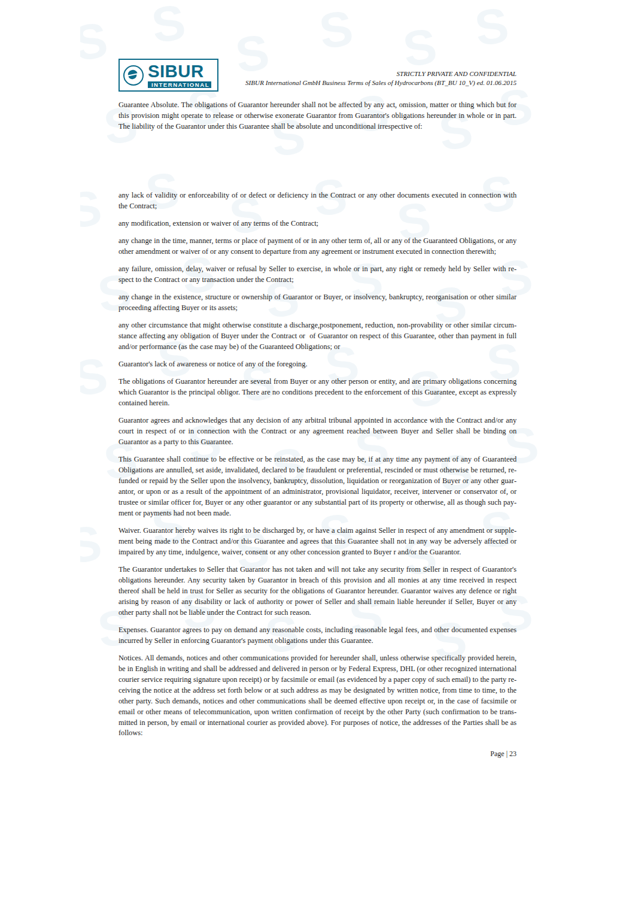S S S S S S S S S S S S S S S S S S S S S S S S S S S S S S S S S S S S S S S S S S S S S S S S
SIBUR INTERNATIONAL
STRICTLY PRIVATE AND CONFIDENTIAL
SIBUR International GmbH Business Terms of Sales of Hydrocarbons (BT_BU 10_V) ed. 01.06.2015
Guarantee Absolute. The obligations of Guarantor hereunder shall not be affected by any act, omission, matter or thing which but for this provision might operate to release or otherwise exonerate Guarantor from Guarantor's obligations hereunder in whole or in part. The liability of the Guarantor under this Guarantee shall be absolute and unconditional irrespective of:
any lack of validity or enforceability of or defect or deficiency in the Contract or any other documents executed in connection with the Contract;
any modification, extension or waiver of any terms of the Contract;
any change in the time, manner, terms or place of payment of or in any other term of, all or any of the Guaranteed Obligations, or any other amendment or waiver of or any consent to departure from any agreement or instrument executed in connection therewith;
any failure, omission, delay, waiver or refusal by Seller to exercise, in whole or in part, any right or remedy held by Seller with respect to the Contract or any transaction under the Contract;
any change in the existence, structure or ownership of Guarantor or Buyer, or insolvency, bankruptcy, reorganisation or other similar proceeding affecting Buyer or its assets;
any other circumstance that might otherwise constitute a discharge,postponement, reduction, non-provability or other similar circumstance affecting any obligation of Buyer under the Contract or of Guarantor on respect of this Guarantee, other than payment in full and/or performance (as the case may be) of the Guaranteed Obligations; or
Guarantor's lack of awareness or notice of any of the foregoing.
The obligations of Guarantor hereunder are several from Buyer or any other person or entity, and are primary obligations concerning which Guarantor is the principal obligor. There are no conditions precedent to the enforcement of this Guarantee, except as expressly contained herein.
Guarantor agrees and acknowledges that any decision of any arbitral tribunal appointed in accordance with the Contract and/or any court in respect of or in connection with the Contract or any agreement reached between Buyer and Seller shall be binding on Guarantor as a party to this Guarantee.
This Guarantee shall continue to be effective or be reinstated, as the case may be, if at any time any payment of any of Guaranteed Obligations are annulled, set aside, invalidated, declared to be fraudulent or preferential, rescinded or must otherwise be returned, refunded or repaid by the Seller upon the insolvency, bankruptcy, dissolution, liquidation or reorganization of Buyer or any other guarantor, or upon or as a result of the appointment of an administrator, provisional liquidator, receiver, intervener or conservator of, or trustee or similar officer for, Buyer or any other guarantor or any substantial part of its property or otherwise, all as though such payment or payments had not been made.
Waiver. Guarantor hereby waives its right to be discharged by, or have a claim against Seller in respect of any amendment or supplement being made to the Contract and/or this Guarantee and agrees that this Guarantee shall not in any way be adversely affected or impaired by any time, indulgence, waiver, consent or any other concession granted to Buyer r and/or the Guarantor.
The Guarantor undertakes to Seller that Guarantor has not taken and will not take any security from Seller in respect of Guarantor's obligations hereunder. Any security taken by Guarantor in breach of this provision and all monies at any time received in respect thereof shall be held in trust for Seller as security for the obligations of Guarantor hereunder. Guarantor waives any defence or right arising by reason of any disability or lack of authority or power of Seller and shall remain liable hereunder if Seller, Buyer or any other party shall not be liable under the Contract for such reason.
Expenses. Guarantor agrees to pay on demand any reasonable costs, including reasonable legal fees, and other documented expenses incurred by Seller in enforcing Guarantor's payment obligations under this Guarantee.
Notices. All demands, notices and other communications provided for hereunder shall, unless otherwise specifically provided herein, be in English in writing and shall be addressed and delivered in person or by Federal Express, DHL (or other recognized international courier service requiring signature upon receipt) or by facsimile or email (as evidenced by a paper copy of such email) to the party receiving the notice at the address set forth below or at such address as may be designated by written notice, from time to time, to the other party. Such demands, notices and other communications shall be deemed effective upon receipt or, in the case of facsimile or email or other means of telecommunication, upon written confirmation of receipt by the other Party (such confirmation to be transmitted in person, by email or international courier as provided above). For purposes of notice, the addresses of the Parties shall be as follows:
Page | 23